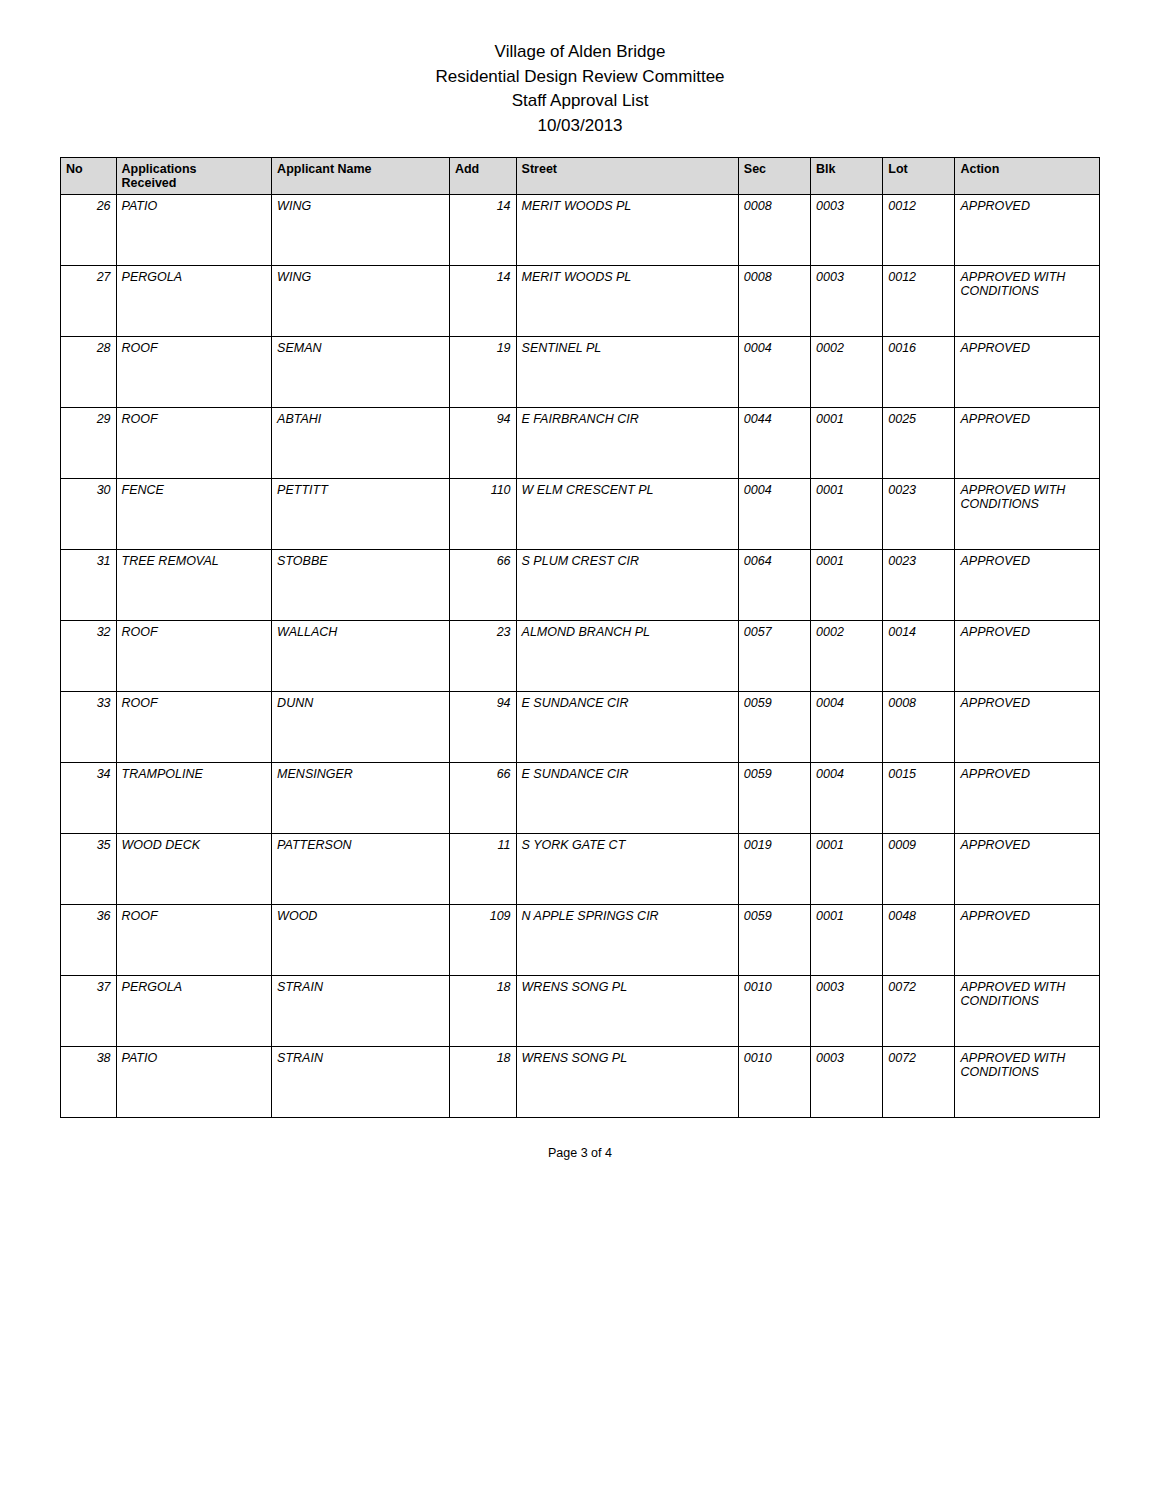Village of Alden Bridge
Residential Design Review Committee
Staff Approval List
10/03/2013
| No | Applications Received | Applicant Name | Add | Street | Sec | Blk | Lot | Action |
| --- | --- | --- | --- | --- | --- | --- | --- | --- |
| 26 | PATIO | WING | 14 | MERIT WOODS PL | 0008 | 0003 | 0012 | APPROVED |
| 27 | PERGOLA | WING | 14 | MERIT WOODS PL | 0008 | 0003 | 0012 | APPROVED WITH CONDITIONS |
| 28 | ROOF | SEMAN | 19 | SENTINEL PL | 0004 | 0002 | 0016 | APPROVED |
| 29 | ROOF | ABTAHI | 94 | E FAIRBRANCH CIR | 0044 | 0001 | 0025 | APPROVED |
| 30 | FENCE | PETTITT | 110 | W ELM CRESCENT PL | 0004 | 0001 | 0023 | APPROVED WITH CONDITIONS |
| 31 | TREE REMOVAL | STOBBE | 66 | S PLUM CREST CIR | 0064 | 0001 | 0023 | APPROVED |
| 32 | ROOF | WALLACH | 23 | ALMOND BRANCH PL | 0057 | 0002 | 0014 | APPROVED |
| 33 | ROOF | DUNN | 94 | E SUNDANCE CIR | 0059 | 0004 | 0008 | APPROVED |
| 34 | TRAMPOLINE | MENSINGER | 66 | E SUNDANCE CIR | 0059 | 0004 | 0015 | APPROVED |
| 35 | WOOD DECK | PATTERSON | 11 | S YORK GATE CT | 0019 | 0001 | 0009 | APPROVED |
| 36 | ROOF | WOOD | 109 | N APPLE SPRINGS CIR | 0059 | 0001 | 0048 | APPROVED |
| 37 | PERGOLA | STRAIN | 18 | WRENS SONG PL | 0010 | 0003 | 0072 | APPROVED WITH CONDITIONS |
| 38 | PATIO | STRAIN | 18 | WRENS SONG PL | 0010 | 0003 | 0072 | APPROVED WITH CONDITIONS |
Page 3 of 4